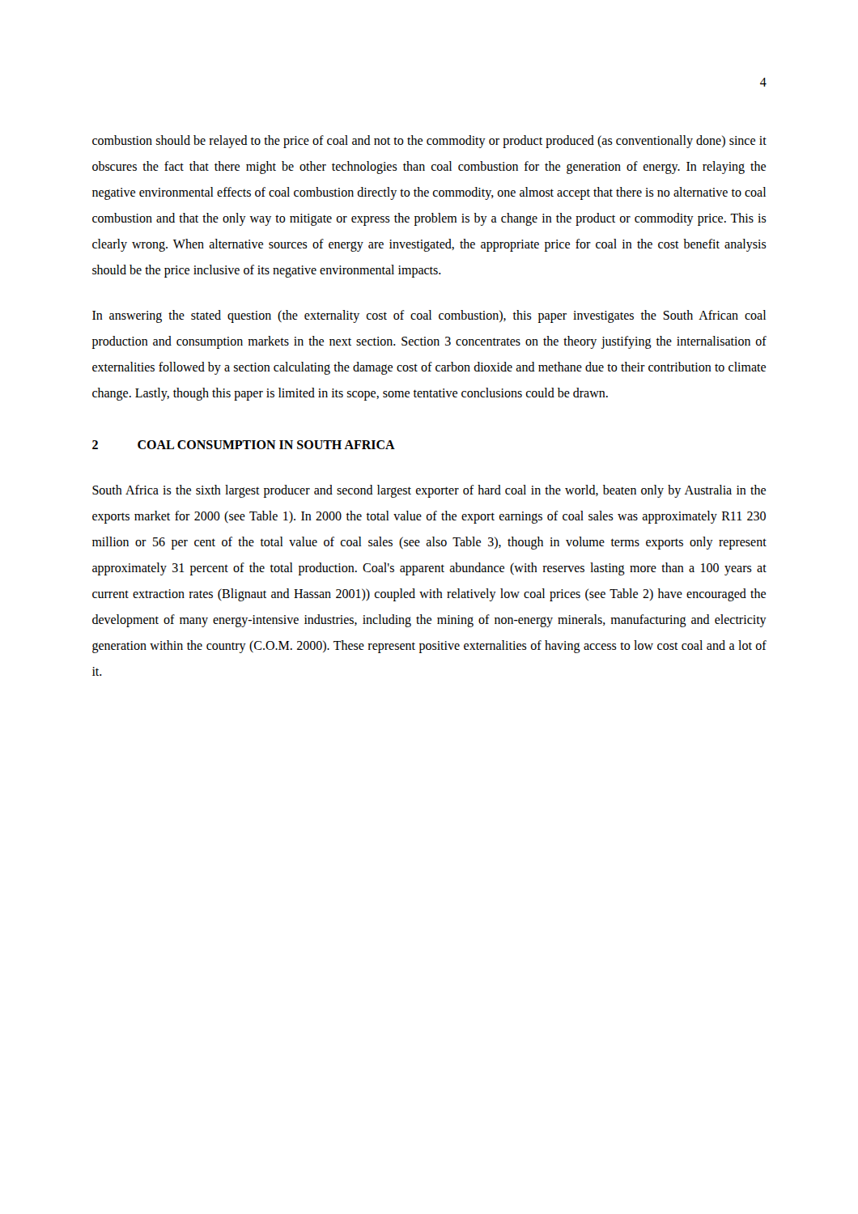4
combustion should be relayed to the price of coal and not to the commodity or product produced (as conventionally done) since it obscures the fact that there might be other technologies than coal combustion for the generation of energy. In relaying the negative environmental effects of coal combustion directly to the commodity, one almost accept that there is no alternative to coal combustion and that the only way to mitigate or express the problem is by a change in the product or commodity price. This is clearly wrong. When alternative sources of energy are investigated, the appropriate price for coal in the cost benefit analysis should be the price inclusive of its negative environmental impacts.
In answering the stated question (the externality cost of coal combustion), this paper investigates the South African coal production and consumption markets in the next section. Section 3 concentrates on the theory justifying the internalisation of externalities followed by a section calculating the damage cost of carbon dioxide and methane due to their contribution to climate change. Lastly, though this paper is limited in its scope, some tentative conclusions could be drawn.
2 COAL CONSUMPTION IN SOUTH AFRICA
South Africa is the sixth largest producer and second largest exporter of hard coal in the world, beaten only by Australia in the exports market for 2000 (see Table 1). In 2000 the total value of the export earnings of coal sales was approximately R11 230 million or 56 per cent of the total value of coal sales (see also Table 3), though in volume terms exports only represent approximately 31 percent of the total production. Coal's apparent abundance (with reserves lasting more than a 100 years at current extraction rates (Blignaut and Hassan 2001)) coupled with relatively low coal prices (see Table 2) have encouraged the development of many energy-intensive industries, including the mining of non-energy minerals, manufacturing and electricity generation within the country (C.O.M. 2000). These represent positive externalities of having access to low cost coal and a lot of it.